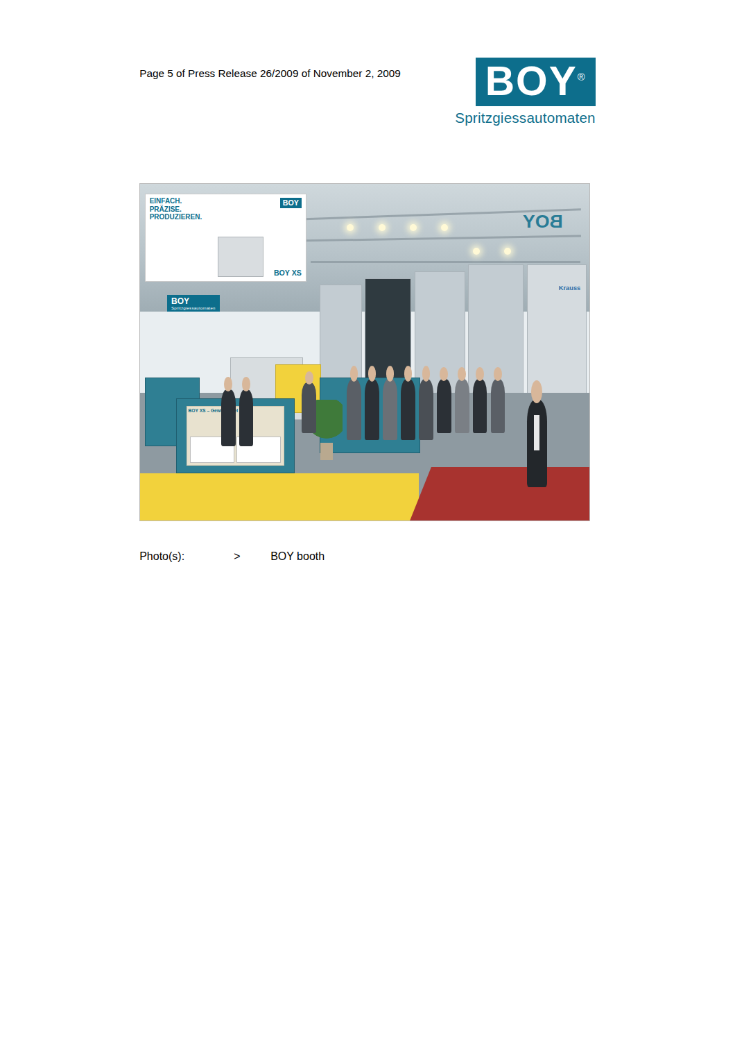Page 5 of Press Release 26/2009 of November 2, 2009
BOY®
Spritzgiessautomaten
Einfach.
Präzise.
Produzieren.
BOY
BOY XS
BOY
Krauss
BOYSpritzgiessautomaten
BOY XS – Gewinnspiel
Photo(s):>BOY booth